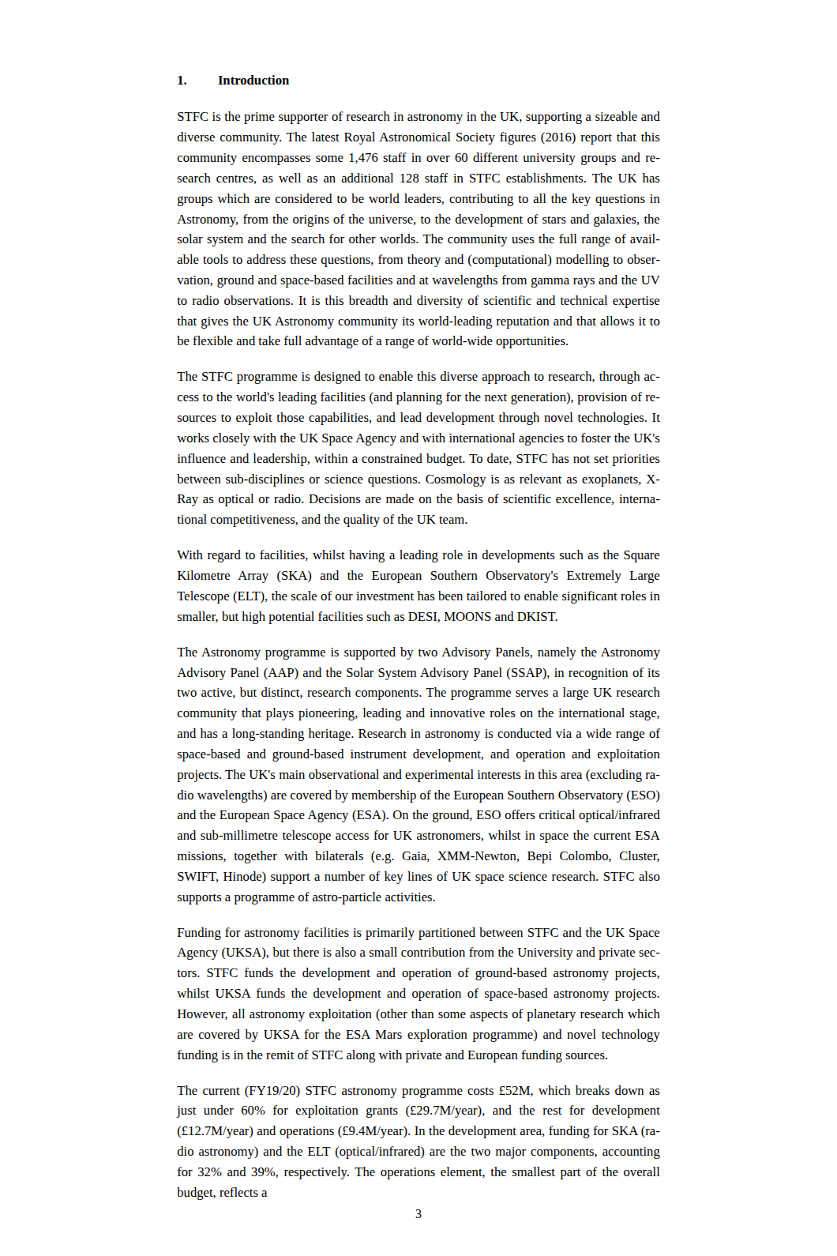1. Introduction
STFC is the prime supporter of research in astronomy in the UK, supporting a sizeable and diverse community. The latest Royal Astronomical Society figures (2016) report that this community encompasses some 1,476 staff in over 60 different university groups and research centres, as well as an additional 128 staff in STFC establishments. The UK has groups which are considered to be world leaders, contributing to all the key questions in Astronomy, from the origins of the universe, to the development of stars and galaxies, the solar system and the search for other worlds. The community uses the full range of available tools to address these questions, from theory and (computational) modelling to observation, ground and space-based facilities and at wavelengths from gamma rays and the UV to radio observations. It is this breadth and diversity of scientific and technical expertise that gives the UK Astronomy community its world-leading reputation and that allows it to be flexible and take full advantage of a range of world-wide opportunities.
The STFC programme is designed to enable this diverse approach to research, through access to the world's leading facilities (and planning for the next generation), provision of resources to exploit those capabilities, and lead development through novel technologies. It works closely with the UK Space Agency and with international agencies to foster the UK's influence and leadership, within a constrained budget. To date, STFC has not set priorities between sub-disciplines or science questions. Cosmology is as relevant as exoplanets, X-Ray as optical or radio. Decisions are made on the basis of scientific excellence, international competitiveness, and the quality of the UK team.
With regard to facilities, whilst having a leading role in developments such as the Square Kilometre Array (SKA) and the European Southern Observatory's Extremely Large Telescope (ELT), the scale of our investment has been tailored to enable significant roles in smaller, but high potential facilities such as DESI, MOONS and DKIST.
The Astronomy programme is supported by two Advisory Panels, namely the Astronomy Advisory Panel (AAP) and the Solar System Advisory Panel (SSAP), in recognition of its two active, but distinct, research components. The programme serves a large UK research community that plays pioneering, leading and innovative roles on the international stage, and has a long-standing heritage. Research in astronomy is conducted via a wide range of space-based and ground-based instrument development, and operation and exploitation projects. The UK's main observational and experimental interests in this area (excluding radio wavelengths) are covered by membership of the European Southern Observatory (ESO) and the European Space Agency (ESA). On the ground, ESO offers critical optical/infrared and sub-millimetre telescope access for UK astronomers, whilst in space the current ESA missions, together with bilaterals (e.g. Gaia, XMM-Newton, Bepi Colombo, Cluster, SWIFT, Hinode) support a number of key lines of UK space science research. STFC also supports a programme of astro-particle activities.
Funding for astronomy facilities is primarily partitioned between STFC and the UK Space Agency (UKSA), but there is also a small contribution from the University and private sectors. STFC funds the development and operation of ground-based astronomy projects, whilst UKSA funds the development and operation of space-based astronomy projects. However, all astronomy exploitation (other than some aspects of planetary research which are covered by UKSA for the ESA Mars exploration programme) and novel technology funding is in the remit of STFC along with private and European funding sources.
The current (FY19/20) STFC astronomy programme costs £52M, which breaks down as just under 60% for exploitation grants (£29.7M/year), and the rest for development (£12.7M/year) and operations (£9.4M/year). In the development area, funding for SKA (radio astronomy) and the ELT (optical/infrared) are the two major components, accounting for 32% and 39%, respectively. The operations element, the smallest part of the overall budget, reflects a
3